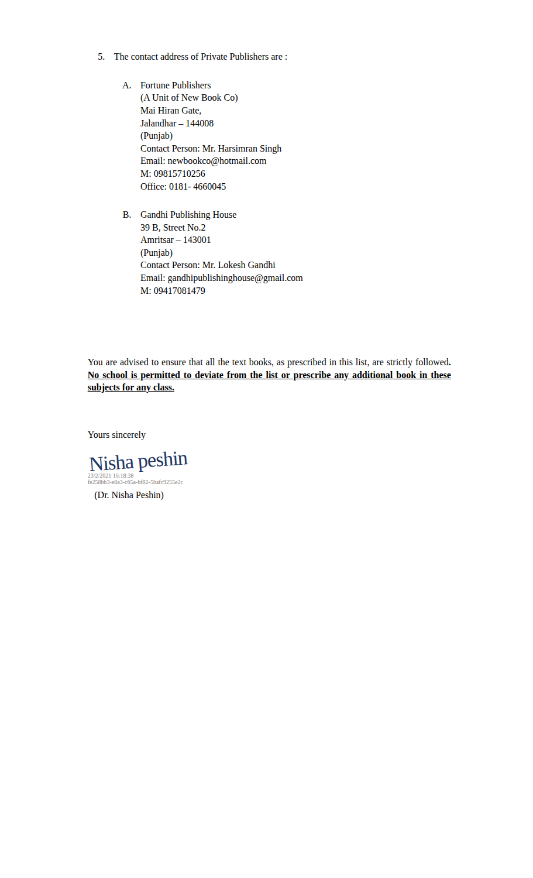The contact address of Private Publishers are :
Fortune Publishers
(A Unit of New Book Co)
Mai Hiran Gate,
Jalandhar – 144008
(Punjab)
Contact Person: Mr. Harsimran Singh
Email: newbookco@hotmail.com
M: 09815710256
Office: 0181- 4660045
Gandhi Publishing House
39 B, Street No.2
Amritsar – 143001
(Punjab)
Contact Person: Mr. Lokesh Gandhi
Email: gandhipublishinghouse@gmail.com
M: 09417081479
You are advised to ensure that all the text books, as prescribed in this list, are strictly followed. No school is permitted to deviate from the list or prescribe any additional book in these subjects for any class.
Yours sincerely
Nisha peshin
23/2/2021 16:18:38
fe258bb3-e8a3-c65a-bf82-5bafc9255e2c
(Dr. Nisha Peshin)